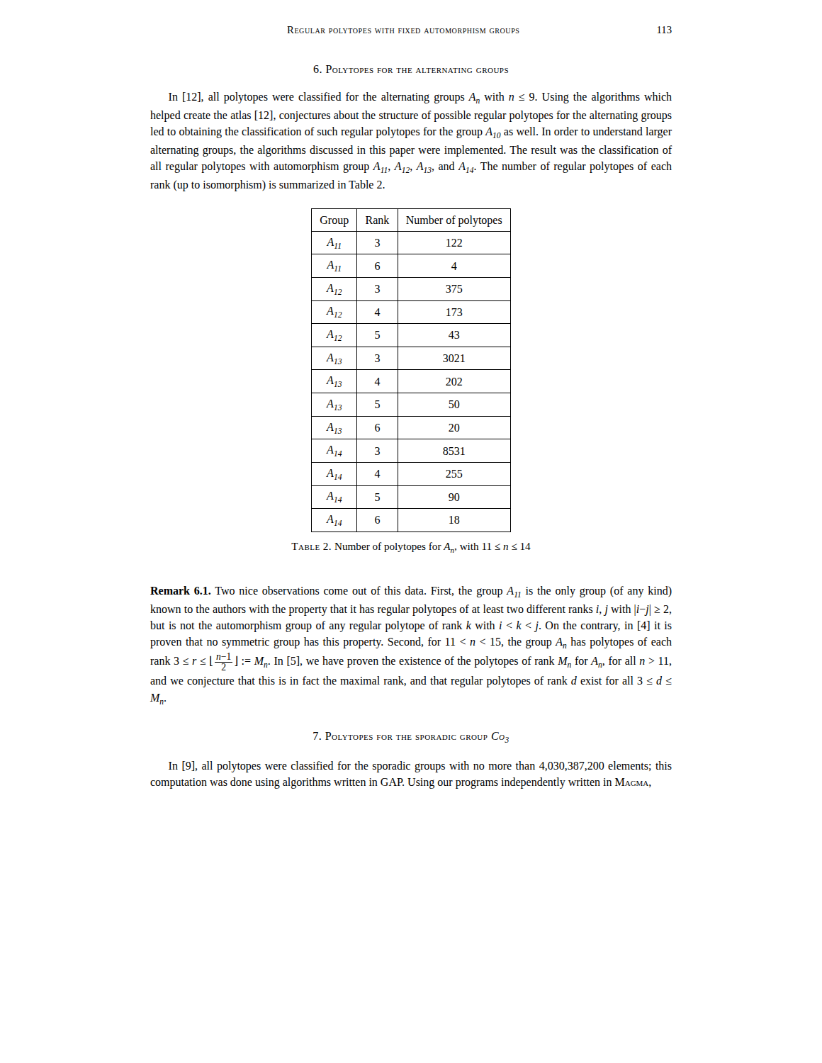Regular polytopes with fixed automorphism groups 113
6. Polytopes for the alternating groups
In [12], all polytopes were classified for the alternating groups An with n ≤ 9. Using the algorithms which helped create the atlas [12], conjectures about the structure of possible regular polytopes for the alternating groups led to obtaining the classification of such regular polytopes for the group A10 as well. In order to understand larger alternating groups, the algorithms discussed in this paper were implemented. The result was the classification of all regular polytopes with automorphism group A11, A12, A13, and A14. The number of regular polytopes of each rank (up to isomorphism) is summarized in Table 2.
| Group | Rank | Number of polytopes |
| --- | --- | --- |
| A 11 | 3 | 122 |
| A 11 | 6 | 4 |
| A 12 | 3 | 375 |
| A 12 | 4 | 173 |
| A 12 | 5 | 43 |
| A 13 | 3 | 3021 |
| A 13 | 4 | 202 |
| A 13 | 5 | 50 |
| A 13 | 6 | 20 |
| A 14 | 3 | 8531 |
| A 14 | 4 | 255 |
| A 14 | 5 | 90 |
| A 14 | 6 | 18 |
Table 2. Number of polytopes for An, with 11 ≤ n ≤ 14
Remark 6.1. Two nice observations come out of this data. First, the group A11 is the only group (of any kind) known to the authors with the property that it has regular polytopes of at least two different ranks i, j with |i−j| ≥ 2, but is not the automorphism group of any regular polytope of rank k with i < k < j. On the contrary, in [4] it is proven that no symmetric group has this property. Second, for 11 < n < 15, the group An has polytopes of each rank 3 ≤ r ≤ ⌊n−12⌋ := Mn. In [5], we have proven the existence of the polytopes of rank Mn for An, for all n > 11, and we conjecture that this is in fact the maximal rank, and that regular polytopes of rank d exist for all 3 ≤ d ≤ Mn.
7. Polytopes for the sporadic group Co3
In [9], all polytopes were classified for the sporadic groups with no more than 4,030,387,200 elements; this computation was done using algorithms written in GAP. Using our programs independently written in Magma,